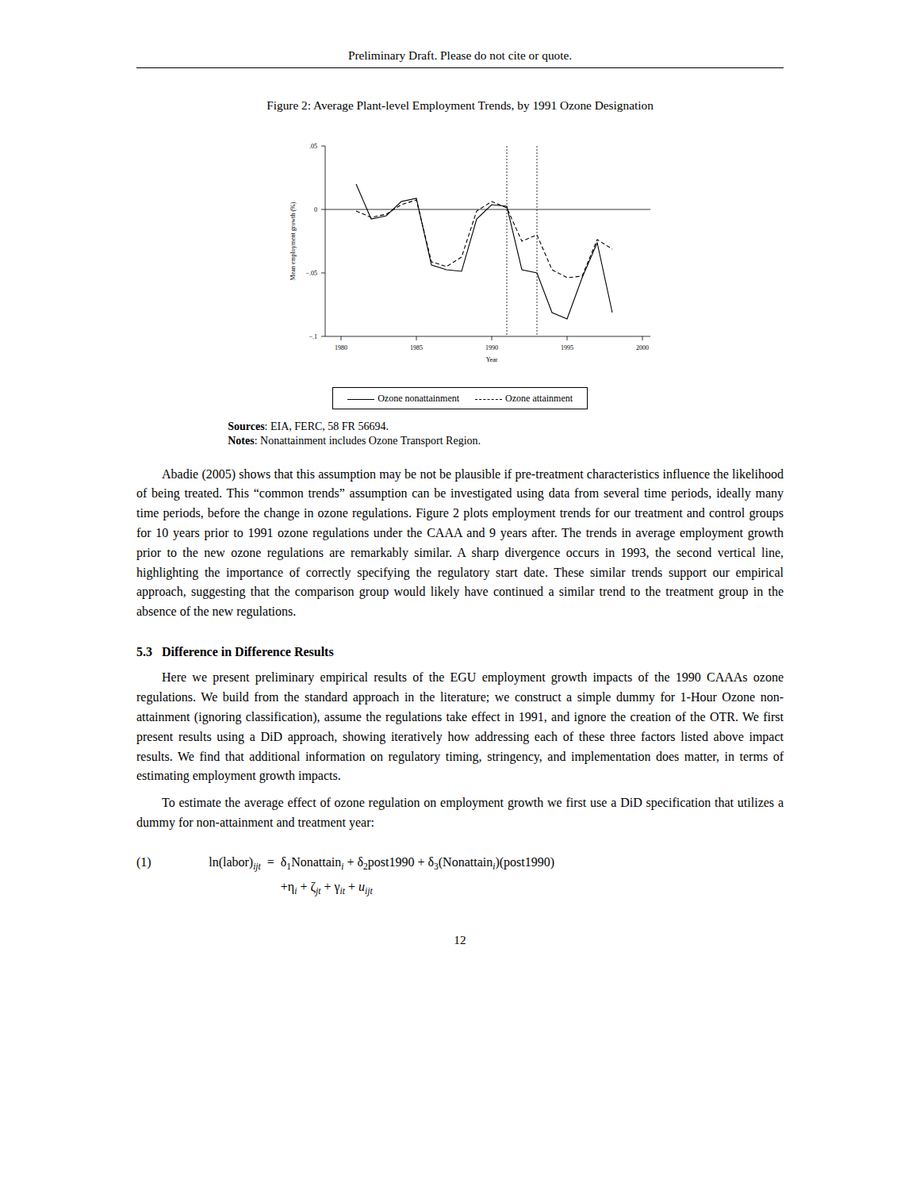Preliminary Draft. Please do not cite or quote.
Figure 2: Average Plant-level Employment Trends, by 1991 Ozone Designation
.05 0 −.05 −.1 Mean employment growth (%) 1980 1985 1990 1995 2000 Year
Ozone nonattainment Ozone attainment
Sources: EIA, FERC, 58 FR 56694.
Notes: Nonattainment includes Ozone Transport Region.
Abadie (2005) shows that this assumption may be not be plausible if pre-treatment characteristics influence the likelihood of being treated. This “common trends” assumption can be investigated using data from several time periods, ideally many time periods, before the change in ozone regulations. Figure 2 plots employment trends for our treatment and control groups for 10 years prior to 1991 ozone regulations under the CAAA and 9 years after. The trends in average employment growth prior to the new ozone regulations are remarkably similar. A sharp divergence occurs in 1993, the second vertical line, highlighting the importance of correctly specifying the regulatory start date. These similar trends support our empirical approach, suggesting that the comparison group would likely have continued a similar trend to the treatment group in the absence of the new regulations.
5.3 Difference in Difference Results
Here we present preliminary empirical results of the EGU employment growth impacts of the 1990 CAAAs ozone regulations. We build from the standard approach in the literature; we construct a simple dummy for 1-Hour Ozone non-attainment (ignoring classification), assume the regulations take effect in 1991, and ignore the creation of the OTR. We first present results using a DiD approach, showing iteratively how addressing each of these three factors listed above impact results. We find that additional information on regulatory timing, stringency, and implementation does matter, in terms of estimating employment growth impacts.
To estimate the average effect of ozone regulation on employment growth we first use a DiD specification that utilizes a dummy for non-attainment and treatment year:
(1)
ln(labor)ijt
=
δ1Nonattaini + δ2post1990 + δ3(Nonattaini)(post1990)
+ηi + ζjt + γit + uijt
12